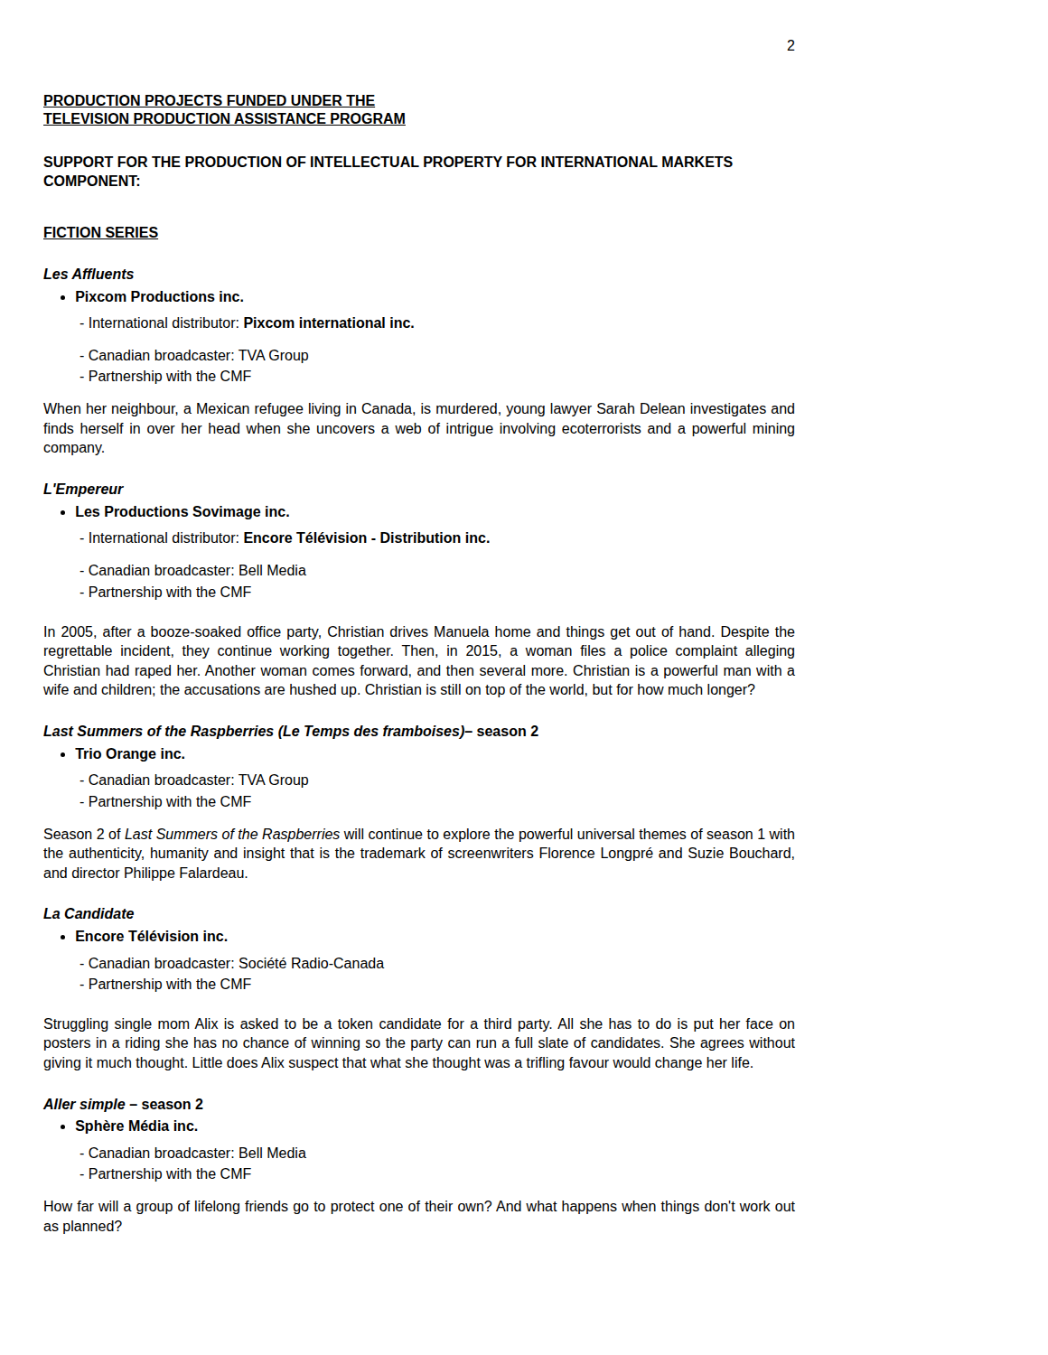2
PRODUCTION PROJECTS FUNDED UNDER THE
TELEVISION PRODUCTION ASSISTANCE PROGRAM
SUPPORT FOR THE PRODUCTION OF INTELLECTUAL PROPERTY FOR INTERNATIONAL MARKETS COMPONENT:
FICTION SERIES
Les Affluents
Pixcom Productions inc.
- International distributor: Pixcom international inc.
- Canadian broadcaster: TVA Group
- Partnership with the CMF
When her neighbour, a Mexican refugee living in Canada, is murdered, young lawyer Sarah Delean investigates and finds herself in over her head when she uncovers a web of intrigue involving ecoterrorists and a powerful mining company.
L'Empereur
Les Productions Sovimage inc.
- International distributor: Encore Télévision - Distribution inc.
- Canadian broadcaster: Bell Media
- Partnership with the CMF
In 2005, after a booze-soaked office party, Christian drives Manuela home and things get out of hand. Despite the regrettable incident, they continue working together. Then, in 2015, a woman files a police complaint alleging Christian had raped her. Another woman comes forward, and then several more. Christian is a powerful man with a wife and children; the accusations are hushed up. Christian is still on top of the world, but for how much longer?
Last Summers of the Raspberries (Le Temps des framboises)– season 2
Trio Orange inc.
- Canadian broadcaster: TVA Group
- Partnership with the CMF
Season 2 of Last Summers of the Raspberries will continue to explore the powerful universal themes of season 1 with the authenticity, humanity and insight that is the trademark of screenwriters Florence Longpré and Suzie Bouchard, and director Philippe Falardeau.
La Candidate
Encore Télévision inc.
- Canadian broadcaster: Société Radio-Canada
- Partnership with the CMF
Struggling single mom Alix is asked to be a token candidate for a third party. All she has to do is put her face on posters in a riding she has no chance of winning so the party can run a full slate of candidates. She agrees without giving it much thought. Little does Alix suspect that what she thought was a trifling favour would change her life.
Aller simple – season 2
Sphère Média inc.
- Canadian broadcaster: Bell Media
- Partnership with the CMF
How far will a group of lifelong friends go to protect one of their own? And what happens when things don't work out as planned?